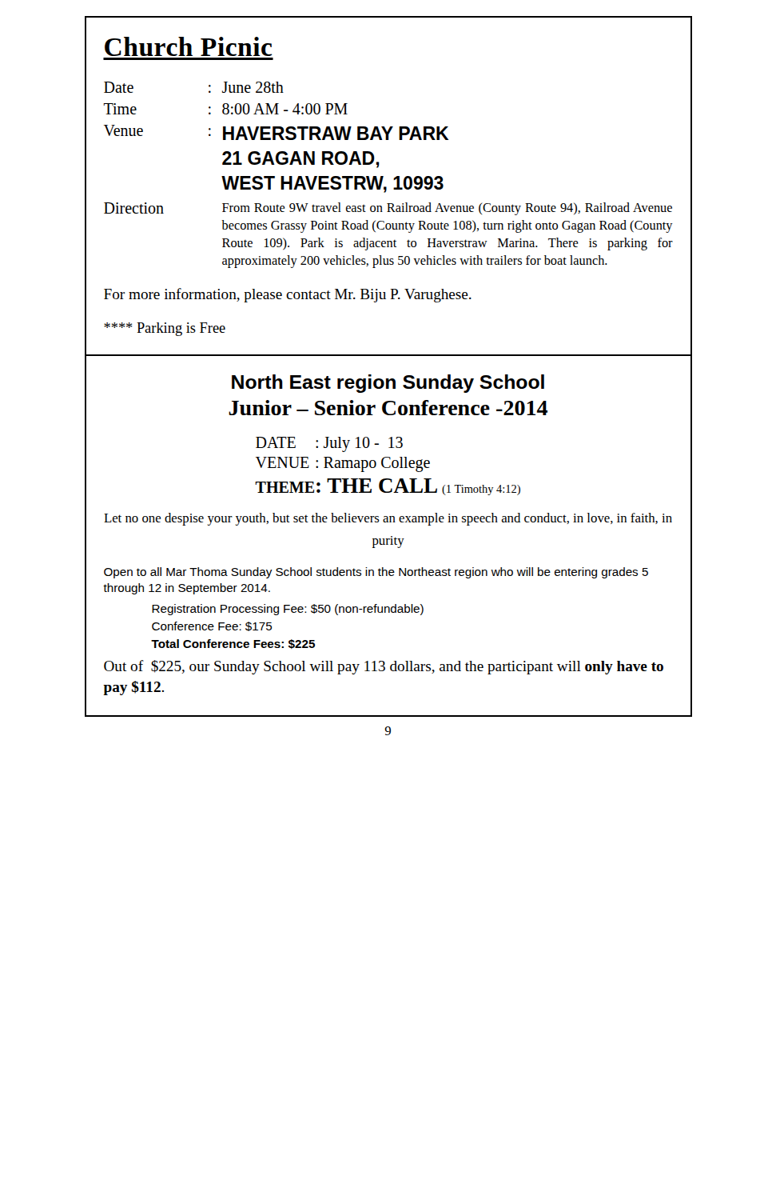Church Picnic
| Date | : | June 28th |
| Time | : | 8:00 AM - 4:00 PM |
| Venue | : | HAVERSTRAW BAY PARK 21 GAGAN ROAD, WEST HAVESTRW, 10993 |
| Direction | | From Route 9W travel east on Railroad Avenue (County Route 94), Railroad Avenue becomes Grassy Point Road (County Route 108), turn right onto Gagan Road (County Route 109). Park is adjacent to Haverstraw Marina. There is parking for approximately 200 vehicles, plus 50 vehicles with trailers for boat launch. |
For more information, please contact Mr. Biju P. Varughese.
**** Parking is Free
North East region Sunday School
Junior – Senior Conference -2014
| DATE | : July 10 - 13 |
| VENUE | : Ramapo College |
| THEME | : THE CALL (1 Timothy 4:12) |
Let no one despise your youth, but set the believers an example in speech and conduct, in love, in faith, in purity
Open to all Mar Thoma Sunday School students in the Northeast region who will be entering grades 5 through 12 in September 2014.
Registration Processing Fee: $50 (non-refundable)
Conference Fee: $175
Total Conference Fees: $225
Out of $225, our Sunday School will pay 113 dollars, and the participant will only have to pay $112.
9